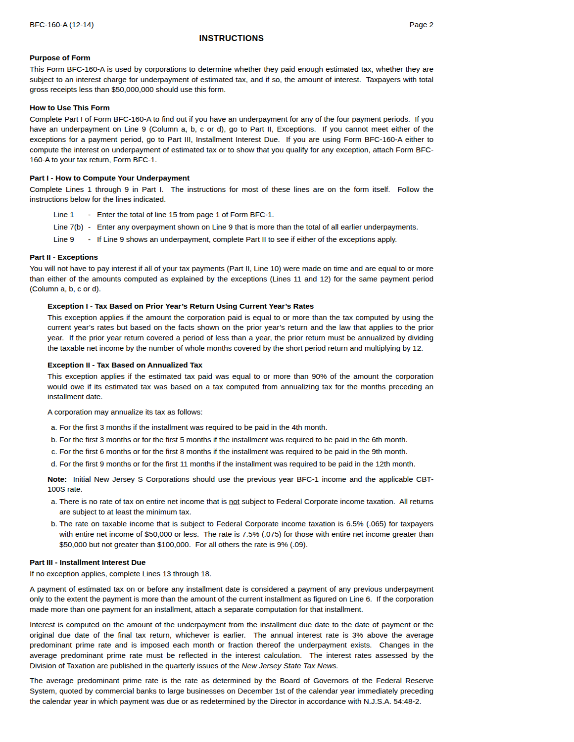BFC-160-A (12-14) Page 2
INSTRUCTIONS
Purpose of Form
This Form BFC-160-A is used by corporations to determine whether they paid enough estimated tax, whether they are subject to an interest charge for underpayment of estimated tax, and if so, the amount of interest. Taxpayers with total gross receipts less than $50,000,000 should use this form.
How to Use This Form
Complete Part I of Form BFC-160-A to find out if you have an underpayment for any of the four payment periods. If you have an underpayment on Line 9 (Column a, b, c or d), go to Part II, Exceptions. If you cannot meet either of the exceptions for a payment period, go to Part III, Installment Interest Due. If you are using Form BFC-160-A either to compute the interest on underpayment of estimated tax or to show that you qualify for any exception, attach Form BFC-160-A to your tax return, Form BFC-1.
Part I - How to Compute Your Underpayment
Complete Lines 1 through 9 in Part I. The instructions for most of these lines are on the form itself. Follow the instructions below for the lines indicated.
Line 1-Enter the total of line 15 from page 1 of Form BFC-1.
Line 7(b)-Enter any overpayment shown on Line 9 that is more than the total of all earlier underpayments.
Line 9-If Line 9 shows an underpayment, complete Part II to see if either of the exceptions apply.
Part II - Exceptions
You will not have to pay interest if all of your tax payments (Part II, Line 10) were made on time and are equal to or more than either of the amounts computed as explained by the exceptions (Lines 11 and 12) for the same payment period (Column a, b, c or d).
Exception I - Tax Based on Prior Year’s Return Using Current Year’s Rates
This exception applies if the amount the corporation paid is equal to or more than the tax computed by using the current year’s rates but based on the facts shown on the prior year’s return and the law that applies to the prior year. If the prior year return covered a period of less than a year, the prior return must be annualized by dividing the taxable net income by the number of whole months covered by the short period return and multiplying by 12.
Exception II - Tax Based on Annualized Tax
This exception applies if the estimated tax paid was equal to or more than 90% of the amount the corporation would owe if its estimated tax was based on a tax computed from annualizing tax for the months preceding an installment date.
A corporation may annualize its tax as follows:
For the first 3 months if the installment was required to be paid in the 4th month.
For the first 3 months or for the first 5 months if the installment was required to be paid in the 6th month.
For the first 6 months or for the first 8 months if the installment was required to be paid in the 9th month.
For the first 9 months or for the first 11 months if the installment was required to be paid in the 12th month.
Note: Initial New Jersey S Corporations should use the previous year BFC-1 income and the applicable CBT-100S rate.
There is no rate of tax on entire net income that is not subject to Federal Corporate income taxation. All returns are subject to at least the minimum tax.
The rate on taxable income that is subject to Federal Corporate income taxation is 6.5% (.065) for taxpayers with entire net income of $50,000 or less. The rate is 7.5% (.075) for those with entire net income greater than $50,000 but not greater than $100,000. For all others the rate is 9% (.09).
Part III - Installment Interest Due
If no exception applies, complete Lines 13 through 18.
A payment of estimated tax on or before any installment date is considered a payment of any previous underpayment only to the extent the payment is more than the amount of the current installment as figured on Line 6. If the corporation made more than one payment for an installment, attach a separate computation for that installment.
Interest is computed on the amount of the underpayment from the installment due date to the date of payment or the original due date of the final tax return, whichever is earlier. The annual interest rate is 3% above the average predominant prime rate and is imposed each month or fraction thereof the underpayment exists. Changes in the average predominant prime rate must be reflected in the interest calculation. The interest rates assessed by the Division of Taxation are published in the quarterly issues of the New Jersey State Tax News.
The average predominant prime rate is the rate as determined by the Board of Governors of the Federal Reserve System, quoted by commercial banks to large businesses on December 1st of the calendar year immediately preceding the calendar year in which payment was due or as redetermined by the Director in accordance with N.J.S.A. 54:48-2.